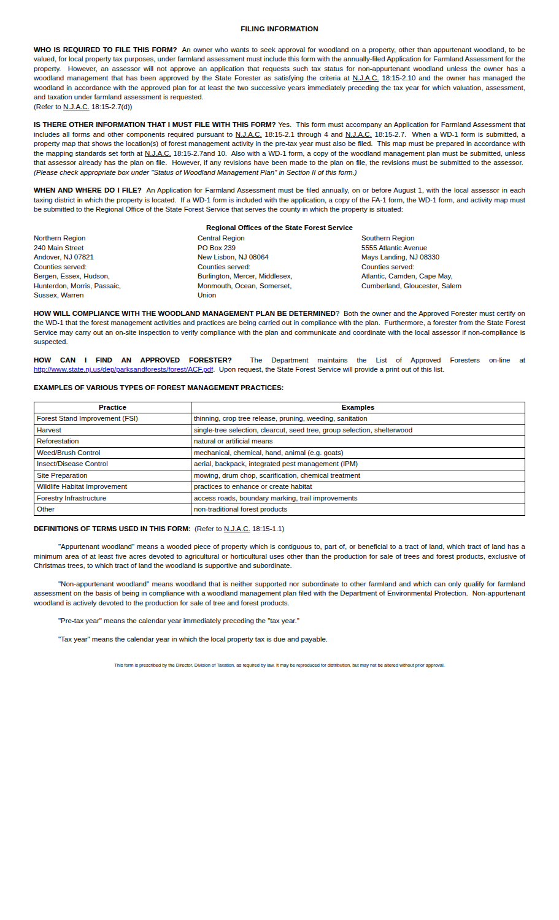FILING INFORMATION
WHO IS REQUIRED TO FILE THIS FORM? An owner who wants to seek approval for woodland on a property, other than appurtenant woodland, to be valued, for local property tax purposes, under farmland assessment must include this form with the annually-filed Application for Farmland Assessment for the property. However, an assessor will not approve an application that requests such tax status for non-appurtenant woodland unless the owner has a woodland management that has been approved by the State Forester as satisfying the criteria at N.J.A.C. 18:15-2.10 and the owner has managed the woodland in accordance with the approved plan for at least the two successive years immediately preceding the tax year for which valuation, assessment, and taxation under farmland assessment is requested.
(Refer to N.J.A.C. 18:15-2.7(d))
IS THERE OTHER INFORMATION THAT I MUST FILE WITH THIS FORM? Yes. This form must accompany an Application for Farmland Assessment that includes all forms and other components required pursuant to N.J.A.C. 18:15-2.1 through 4 and N.J.A.C. 18:15-2.7. When a WD-1 form is submitted, a property map that shows the location(s) of forest management activity in the pre-tax year must also be filed. This map must be prepared in accordance with the mapping standards set forth at N.J.A.C. 18:15-2.7and 10. Also with a WD-1 form, a copy of the woodland management plan must be submitted, unless that assessor already has the plan on file. However, if any revisions have been made to the plan on file, the revisions must be submitted to the assessor. (Please check appropriate box under "Status of Woodland Management Plan" in Section II of this form.)
WHEN AND WHERE DO I FILE? An Application for Farmland Assessment must be filed annually, on or before August 1, with the local assessor in each taxing district in which the property is located. If a WD-1 form is included with the application, a copy of the FA-1 form, the WD-1 form, and activity map must be submitted to the Regional Office of the State Forest Service that serves the county in which the property is situated:
Regional Offices of the State Forest Service
| Northern Region 240 Main Street Andover, NJ 07821 Counties served: Bergen, Essex, Hudson, Hunterdon, Morris, Passaic, Sussex, Warren | Central Region PO Box 239 New Lisbon, NJ 08064 Counties served: Burlington, Mercer, Middlesex, Monmouth, Ocean, Somerset, Union | Southern Region 5555 Atlantic Avenue Mays Landing, NJ 08330 Counties served: Atlantic, Camden, Cape May, Cumberland, Gloucester, Salem |
HOW WILL COMPLIANCE WITH THE WOODLAND MANAGEMENT PLAN BE DETERMINED? Both the owner and the Approved Forester must certify on the WD-1 that the forest management activities and practices are being carried out in compliance with the plan. Furthermore, a forester from the State Forest Service may carry out an on-site inspection to verify compliance with the plan and communicate and coordinate with the local assessor if non-compliance is suspected.
HOW CAN I FIND AN APPROVED FORESTER? The Department maintains the List of Approved Foresters on-line at http://www.state.nj.us/dep/parksandforests/forest/ACF.pdf. Upon request, the State Forest Service will provide a print out of this list.
EXAMPLES OF VARIOUS TYPES OF FOREST MANAGEMENT PRACTICES:
| Practice | Examples |
| --- | --- |
| Forest Stand Improvement (FSI) | thinning, crop tree release, pruning, weeding, sanitation |
| Harvest | single-tree selection, clearcut, seed tree, group selection, shelterwood |
| Reforestation | natural or artificial means |
| Weed/Brush Control | mechanical, chemical, hand, animal (e.g. goats) |
| Insect/Disease Control | aerial, backpack, integrated pest management (IPM) |
| Site Preparation | mowing, drum chop, scarification, chemical treatment |
| Wildlife Habitat Improvement | practices to enhance or create habitat |
| Forestry Infrastructure | access roads, boundary marking, trail improvements |
| Other | non-traditional forest products |
DEFINITIONS OF TERMS USED IN THIS FORM: (Refer to N.J.A.C. 18:15-1.1)
"Appurtenant woodland" means a wooded piece of property which is contiguous to, part of, or beneficial to a tract of land, which tract of land has a minimum area of at least five acres devoted to agricultural or horticultural uses other than the production for sale of trees and forest products, exclusive of Christmas trees, to which tract of land the woodland is supportive and subordinate.
"Non-appurtenant woodland" means woodland that is neither supported nor subordinate to other farmland and which can only qualify for farmland assessment on the basis of being in compliance with a woodland management plan filed with the Department of Environmental Protection. Non-appurtenant woodland is actively devoted to the production for sale of tree and forest products.
"Pre-tax year" means the calendar year immediately preceding the "tax year."
"Tax year" means the calendar year in which the local property tax is due and payable.
This form is prescribed by the Director, Division of Taxation, as required by law. It may be reproduced for distribution, but may not be altered without prior approval.